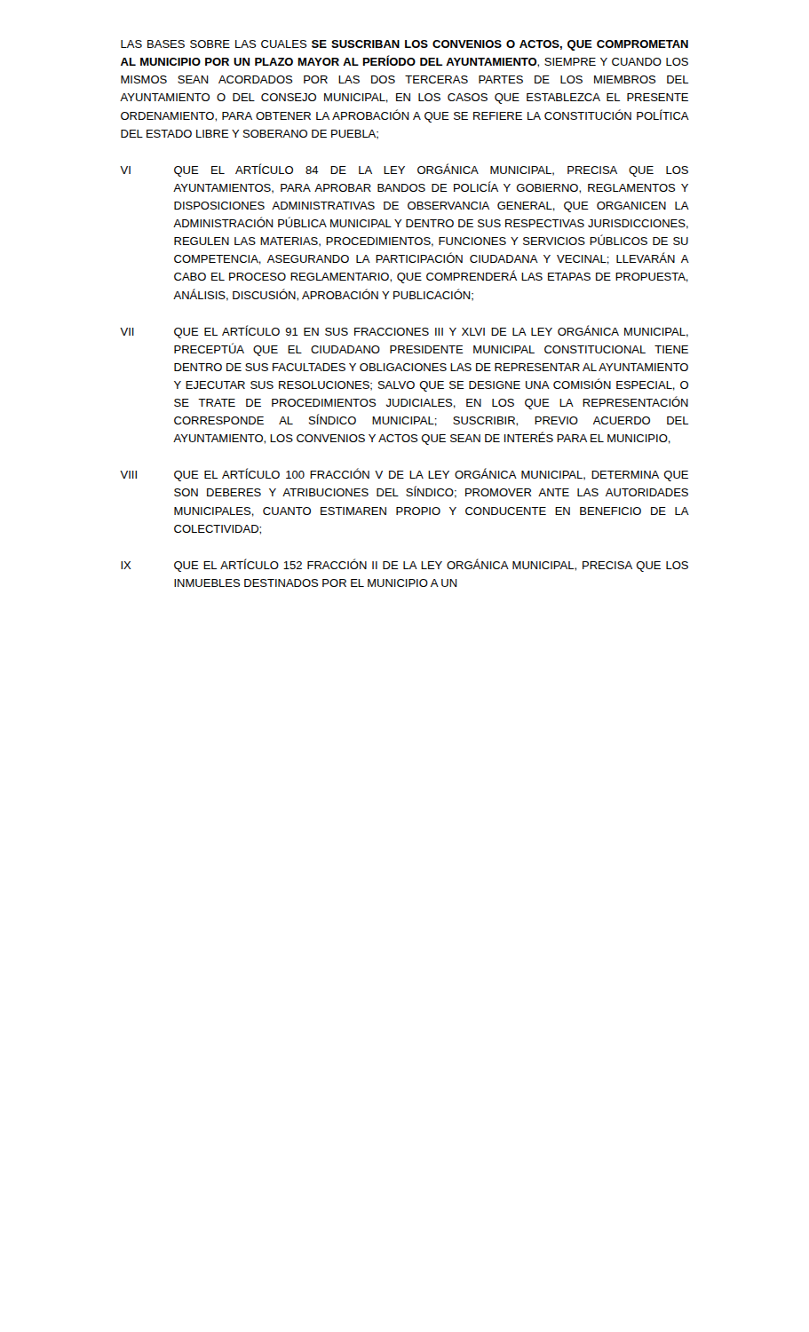Las bases sobre las cuales se suscriban los convenios o actos, que comprometan al municipio por un plazo mayor al período del ayuntamiento, siempre y cuando los mismos sean acordados por las dos terceras partes de los miembros del ayuntamiento o del consejo municipal, en los casos que establezca el presente ordenamiento, para obtener la aprobación a que se refiere la Constitución Política del Estado Libre y Soberano de Puebla;
VI
Que el artículo 84 de la Ley Orgánica Municipal, precisa que los ayuntamientos, para aprobar bandos de policía y gobierno, reglamentos y disposiciones administrativas de observancia general, que organicen la administración pública municipal y dentro de sus respectivas jurisdicciones, regulen las materias, procedimientos, funciones y servicios públicos de su competencia, asegurando la participación ciudadana y vecinal; llevarán a cabo el proceso reglamentario, que comprenderá las etapas de propuesta, análisis, discusión, aprobación y publicación;
VII
Que el artículo 91 en sus fracciones III y XLVI de la Ley Orgánica Municipal, preceptúa que el ciudadano Presidente Municipal Constitucional tiene dentro de sus facultades y obligaciones las de representar al ayuntamiento y ejecutar sus resoluciones; salvo que se designe una comisión especial, o se trate de procedimientos judiciales, en los que la representación corresponde al Síndico Municipal; suscribir, previo acuerdo del ayuntamiento, los convenios y actos que sean de interés para el municipio,
VIII
Que el artículo 100 fracción V de la Ley Orgánica Municipal, determina que son deberes y atribuciones del Síndico; promover ante las autoridades municipales, cuanto estimaren propio y conducente en beneficio de la colectividad;
IX
Que el artículo 152 fracción II de la Ley Orgánica Municipal, precisa que los inmuebles destinados por el municipio a un